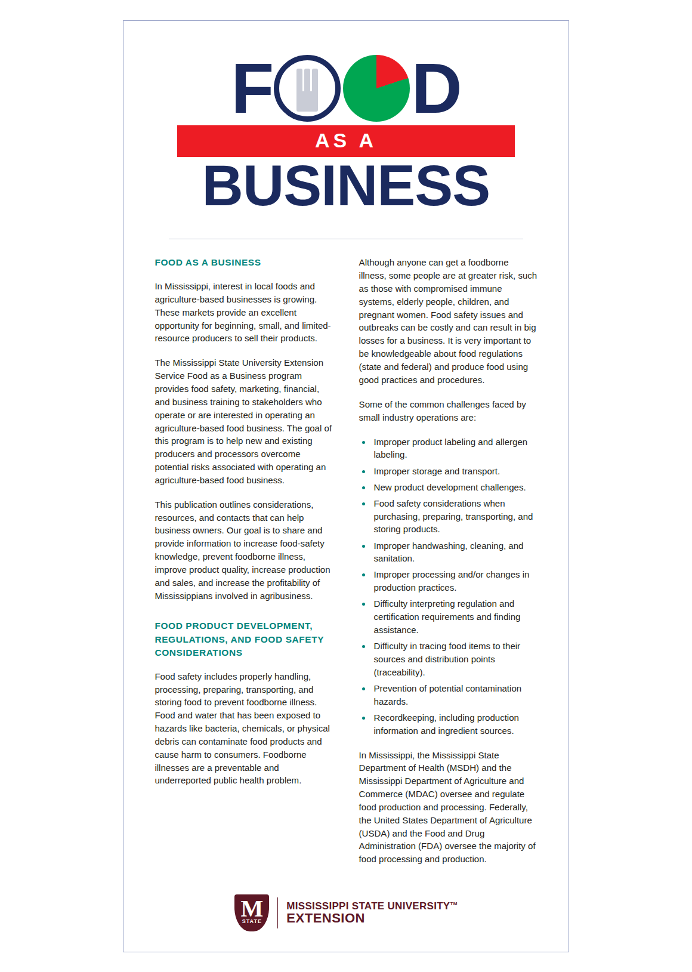F
D
AS A
BUSINESS
Food as a Business
In Mississippi, interest in local foods and agriculture-based businesses is growing. These markets provide an excellent opportunity for beginning, small, and limited-resource producers to sell their products.
The Mississippi State University Extension Service Food as a Business program provides food safety, marketing, financial, and business training to stakeholders who operate or are interested in operating an agriculture-based food business. The goal of this program is to help new and existing producers and processors overcome potential risks associated with operating an agriculture-based food business.
This publication outlines considerations, resources, and contacts that can help business owners. Our goal is to share and provide information to increase food-safety knowledge, prevent foodborne illness, improve product quality, increase production and sales, and increase the profitability of Mississippians involved in agribusiness.
Food Product Development, Regulations, and Food Safety Considerations
Food safety includes properly handling, processing, preparing, transporting, and storing food to prevent foodborne illness. Food and water that has been exposed to hazards like bacteria, chemicals, or physical debris can contaminate food products and cause harm to consumers. Foodborne illnesses are a preventable and underreported public health problem.
Although anyone can get a foodborne illness, some people are at greater risk, such as those with compromised immune systems, elderly people, children, and pregnant women. Food safety issues and outbreaks can be costly and can result in big losses for a business. It is very important to be knowledgeable about food regulations (state and federal) and produce food using good practices and procedures.
Some of the common challenges faced by small industry operations are:
Improper product labeling and allergen labeling.
Improper storage and transport.
New product development challenges.
Food safety considerations when purchasing, preparing, transporting, and storing products.
Improper handwashing, cleaning, and sanitation.
Improper processing and/or changes in production practices.
Difficulty interpreting regulation and certification requirements and finding assistance.
Difficulty in tracing food items to their sources and distribution points (traceability).
Prevention of potential contamination hazards.
Recordkeeping, including production information and ingredient sources.
In Mississippi, the Mississippi State Department of Health (MSDH) and the Mississippi Department of Agriculture and Commerce (MDAC) oversee and regulate food production and processing. Federally, the United States Department of Agriculture (USDA) and the Food and Drug Administration (FDA) oversee the majority of food processing and production.
M STATE
MISSISSIPPI STATE UNIVERSITYTM
EXTENSION